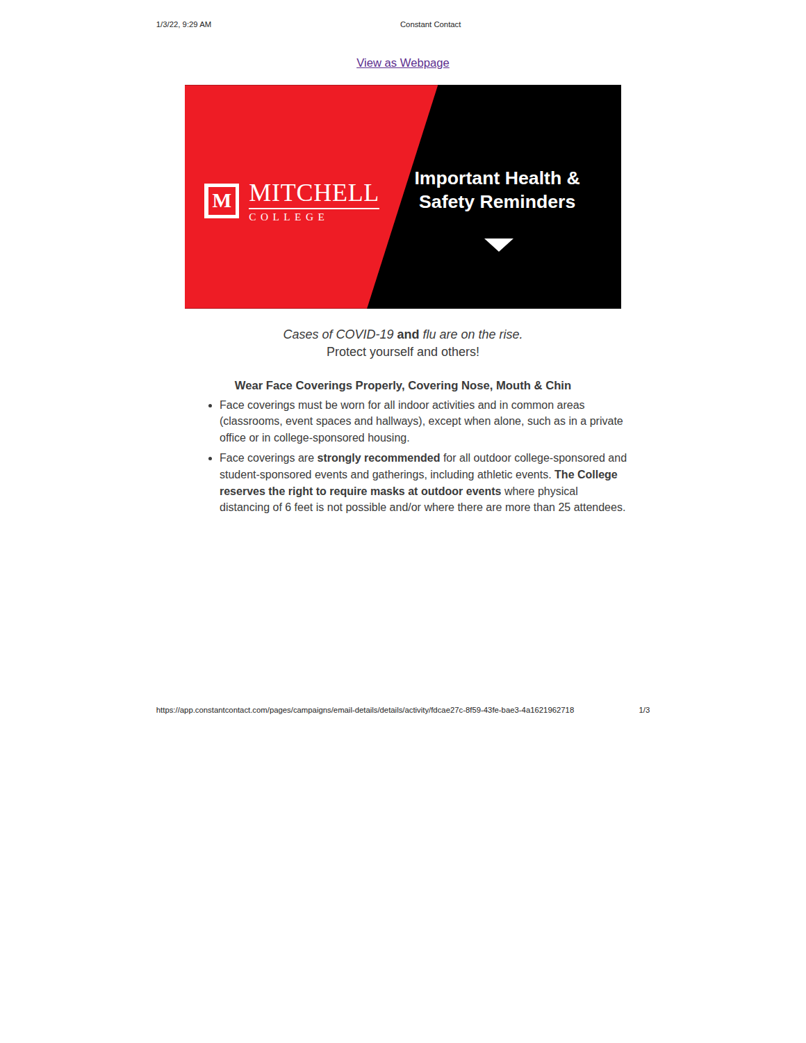1/3/22, 9:29 AM
Constant Contact
View as Webpage
MITCHELL
COLLEGE
Important Health &
Safety Reminders
Cases of COVID-19 and flu are on the rise.
Protect yourself and others!
Wear Face Coverings Properly, Covering Nose, Mouth & Chin
Face coverings must be worn for all indoor activities and in common areas (classrooms, event spaces and hallways), except when alone, such as in a private office or in college-sponsored housing.
Face coverings are strongly recommended for all outdoor college-sponsored and student-sponsored events and gatherings, including athletic events. The College reserves the right to require masks at outdoor events where physical distancing of 6 feet is not possible and/or where there are more than 25 attendees.
https://app.constantcontact.com/pages/campaigns/email-details/details/activity/fdcae27c-8f59-43fe-bae3-4a1621962718
1/3